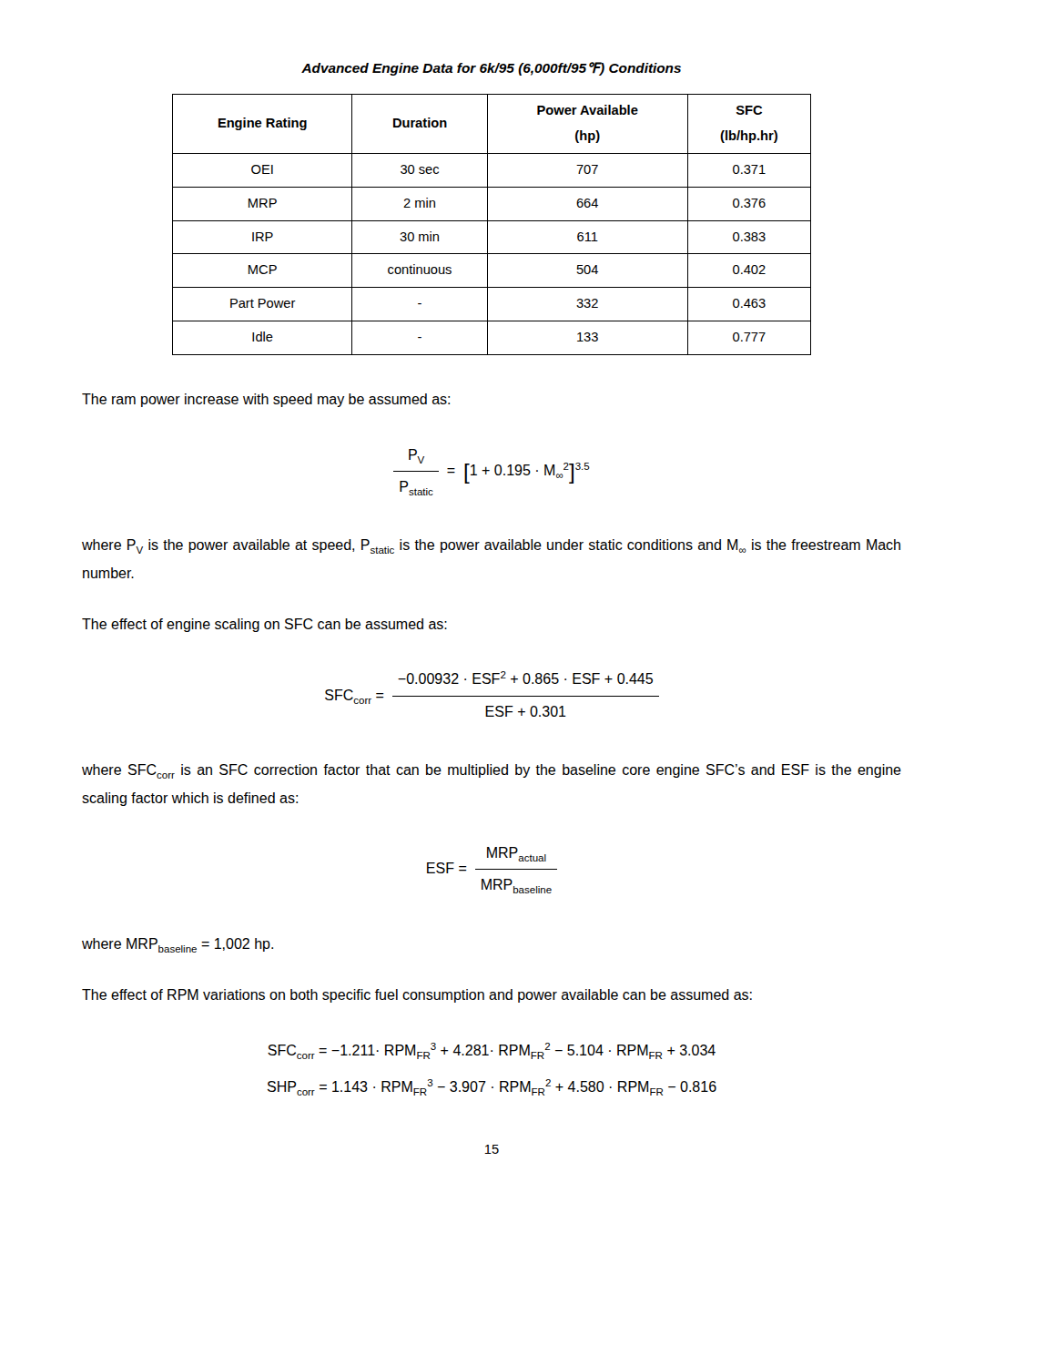Advanced Engine Data for 6k/95 (6,000ft/95℉) Conditions
| Engine Rating | Duration | Power Available (hp) | SFC (lb/hp.hr) |
| --- | --- | --- | --- |
| OEI | 30 sec | 707 | 0.371 |
| MRP | 2 min | 664 | 0.376 |
| IRP | 30 min | 611 | 0.383 |
| MCP | continuous | 504 | 0.402 |
| Part Power | - | 332 | 0.463 |
| Idle | - | 133 | 0.777 |
The ram power increase with speed may be assumed as:
PV Pstatic = [1 + 0.195 · M∞2]3.5
where PV is the power available at speed, Pstatic is the power available under static conditions and M∞ is the freestream Mach number.
The effect of engine scaling on SFC can be assumed as:
SFCcorr = −0.00932 · ESF2 + 0.865 · ESF + 0.445 ESF + 0.301
where SFCcorr is an SFC correction factor that can be multiplied by the baseline core engine SFC’s and ESF is the engine scaling factor which is defined as:
ESF = MRPactual MRPbaseline
where MRPbaseline = 1,002 hp.
The effect of RPM variations on both specific fuel consumption and power available can be assumed as:
SFCcorr = −1.211· RPMFR3 + 4.281· RPMFR2 − 5.104 · RPMFR + 3.034 SHPcorr = 1.143 · RPMFR3 − 3.907 · RPMFR2 + 4.580 · RPMFR − 0.816
15